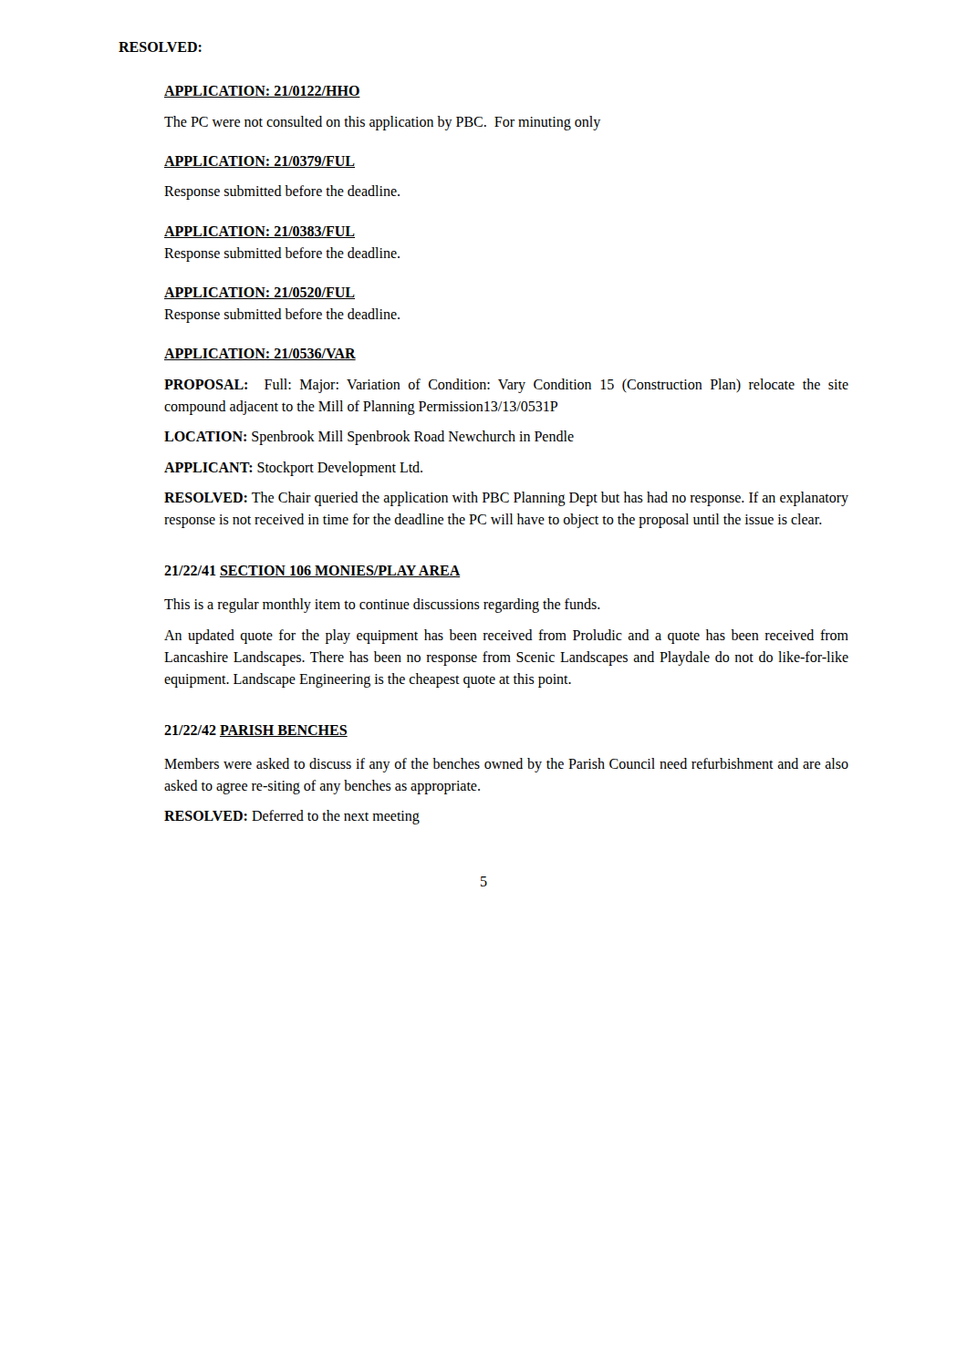RESOLVED:
APPLICATION: 21/0122/HHO
The PC were not consulted on this application by PBC. For minuting only
APPLICATION: 21/0379/FUL
Response submitted before the deadline.
APPLICATION: 21/0383/FUL
Response submitted before the deadline.
APPLICATION: 21/0520/FUL
Response submitted before the deadline.
APPLICATION: 21/0536/VAR
PROPOSAL: Full: Major: Variation of Condition: Vary Condition 15 (Construction Plan) relocate the site compound adjacent to the Mill of Planning Permission13/13/0531P
LOCATION: Spenbrook Mill Spenbrook Road Newchurch in Pendle
APPLICANT: Stockport Development Ltd.
RESOLVED: The Chair queried the application with PBC Planning Dept but has had no response. If an explanatory response is not received in time for the deadline the PC will have to object to the proposal until the issue is clear.
21/22/41 SECTION 106 MONIES/PLAY AREA
This is a regular monthly item to continue discussions regarding the funds.
An updated quote for the play equipment has been received from Proludic and a quote has been received from Lancashire Landscapes. There has been no response from Scenic Landscapes and Playdale do not do like-for-like equipment. Landscape Engineering is the cheapest quote at this point.
21/22/42 PARISH BENCHES
Members were asked to discuss if any of the benches owned by the Parish Council need refurbishment and are also asked to agree re-siting of any benches as appropriate.
RESOLVED: Deferred to the next meeting
5